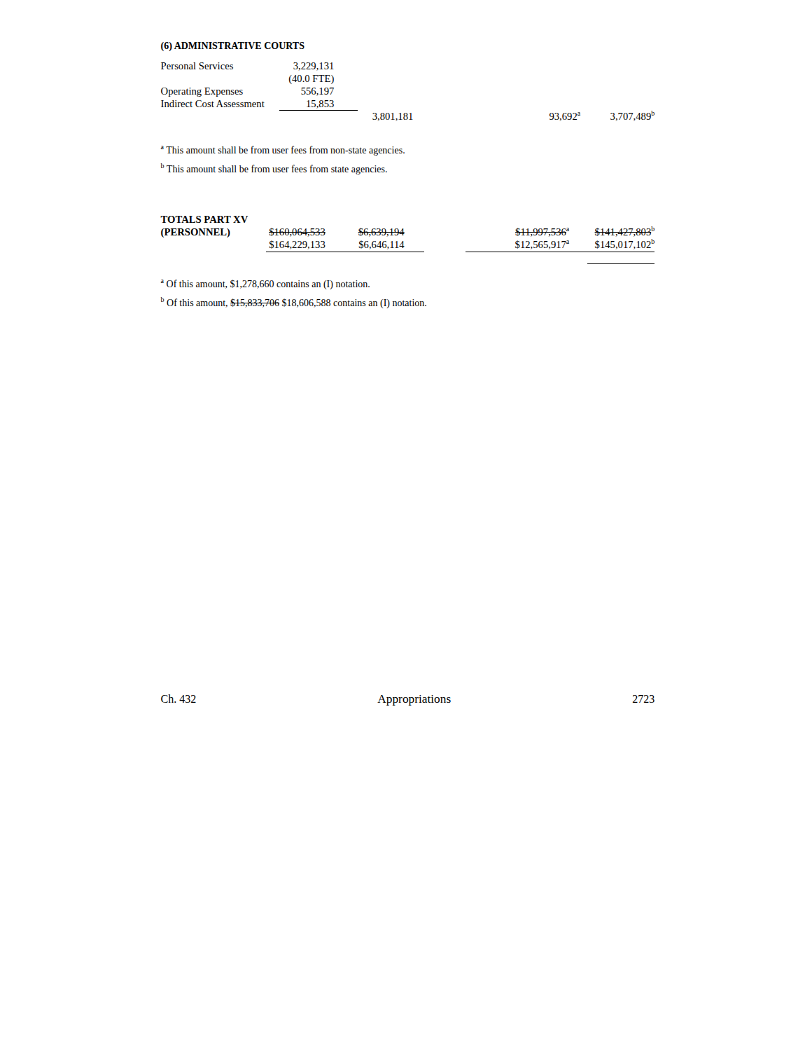(6) ADMINISTRATIVE COURTS
| Personal Services | 3,229,131 | | | | | |
| | (40.0 FTE) | | | | | |
| Operating Expenses | 556,197 | | | | | |
| Indirect Cost Assessment | 15,853 | | | | | |
| | | 3,801,181 | | | 93,692 a | 3,707,489 b |
a This amount shall be from user fees from non-state agencies.
b This amount shall be from user fees from state agencies.
| TOTALS PART XV | | | | | | |
| (PERSONNEL) | $160,064,533 | $6,639,194 | | | $11,997,536 a | $141,427,803 b |
| | $164,229,133 | $6,646,114 | | | $12,565,917 a | $145,017,102 b |
a Of this amount, $1,278,660 contains an (I) notation.
b Of this amount, $15,833,706 $18,606,588 contains an (I) notation.
Ch. 432
Appropriations
2723